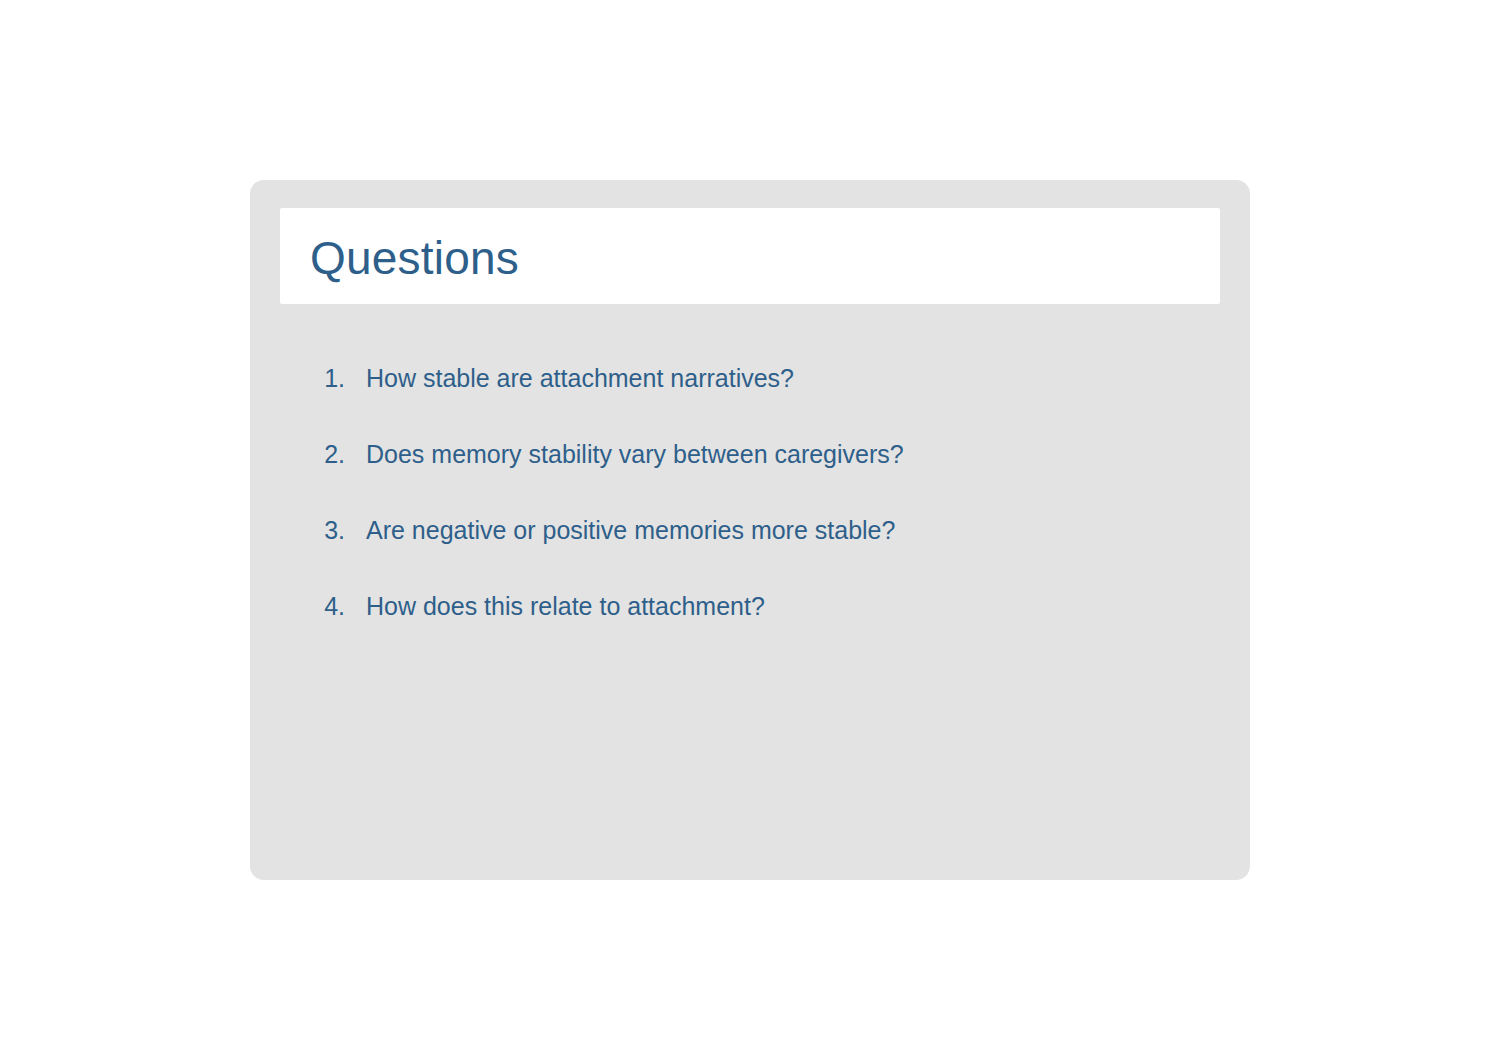Questions
How stable are attachment narratives?
Does memory stability vary between caregivers?
Are negative or positive memories more stable?
How does this relate to attachment?